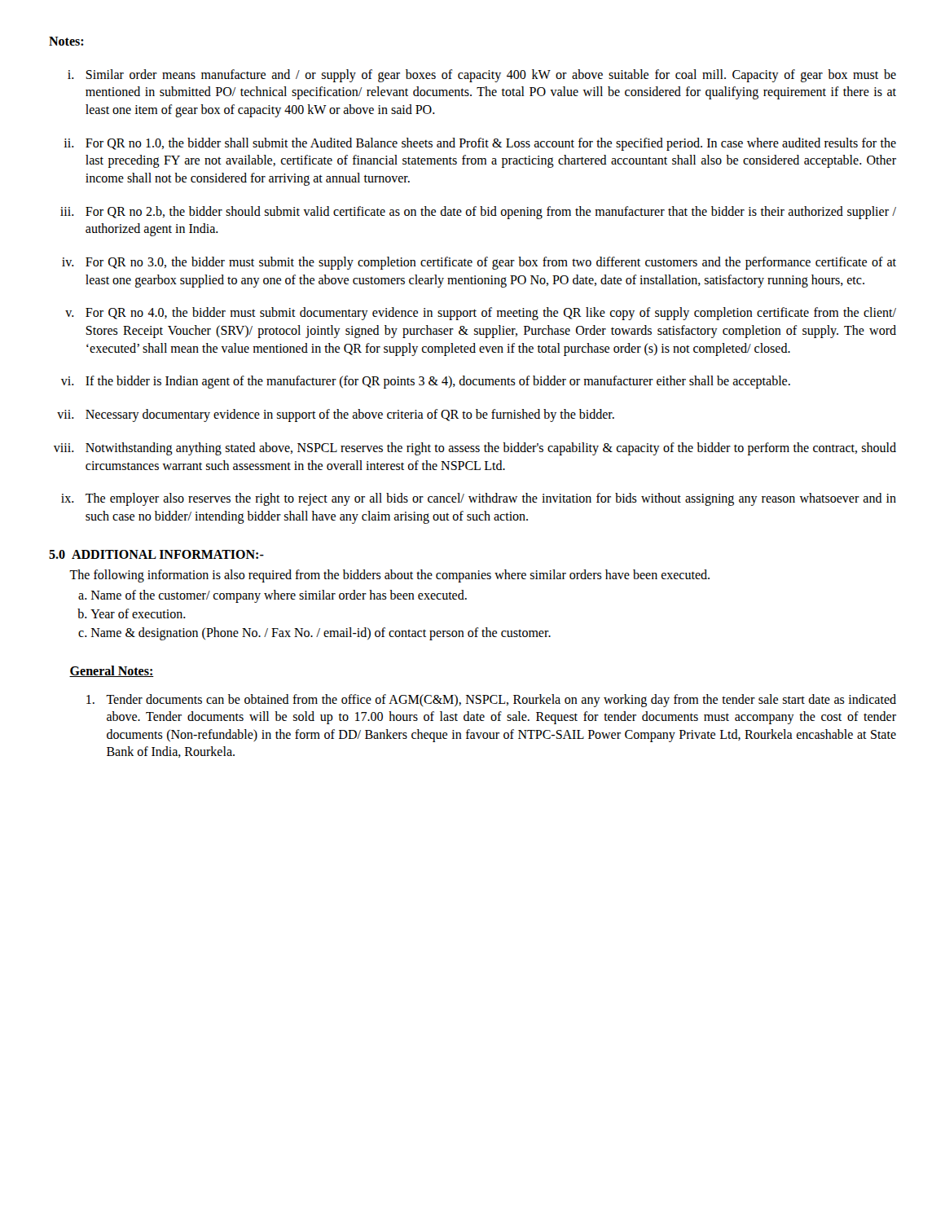Notes:
Similar order means manufacture and / or supply of gear boxes of capacity 400 kW or above suitable for coal mill. Capacity of gear box must be mentioned in submitted PO/ technical specification/ relevant documents. The total PO value will be considered for qualifying requirement if there is at least one item of gear box of capacity 400 kW or above in said PO.
For QR no 1.0, the bidder shall submit the Audited Balance sheets and Profit & Loss account for the specified period. In case where audited results for the last preceding FY are not available, certificate of financial statements from a practicing chartered accountant shall also be considered acceptable. Other income shall not be considered for arriving at annual turnover.
For QR no 2.b, the bidder should submit valid certificate as on the date of bid opening from the manufacturer that the bidder is their authorized supplier / authorized agent in India.
For QR no 3.0, the bidder must submit the supply completion certificate of gear box from two different customers and the performance certificate of at least one gearbox supplied to any one of the above customers clearly mentioning PO No, PO date, date of installation, satisfactory running hours, etc.
For QR no 4.0, the bidder must submit documentary evidence in support of meeting the QR like copy of supply completion certificate from the client/ Stores Receipt Voucher (SRV)/ protocol jointly signed by purchaser & supplier, Purchase Order towards satisfactory completion of supply. The word ‘executed’ shall mean the value mentioned in the QR for supply completed even if the total purchase order (s) is not completed/ closed.
If the bidder is Indian agent of the manufacturer (for QR points 3 & 4), documents of bidder or manufacturer either shall be acceptable.
Necessary documentary evidence in support of the above criteria of QR to be furnished by the bidder.
Notwithstanding anything stated above, NSPCL reserves the right to assess the bidder's capability & capacity of the bidder to perform the contract, should circumstances warrant such assessment in the overall interest of the NSPCL Ltd.
The employer also reserves the right to reject any or all bids or cancel/ withdraw the invitation for bids without assigning any reason whatsoever and in such case no bidder/ intending bidder shall have any claim arising out of such action.
5.0 ADDITIONAL INFORMATION:-
The following information is also required from the bidders about the companies where similar orders have been executed.
Name of the customer/ company where similar order has been executed.
Year of execution.
Name & designation (Phone No. / Fax No. / email-id) of contact person of the customer.
General Notes:
Tender documents can be obtained from the office of AGM(C&M), NSPCL, Rourkela on any working day from the tender sale start date as indicated above. Tender documents will be sold up to 17.00 hours of last date of sale. Request for tender documents must accompany the cost of tender documents (Non-refundable) in the form of DD/ Bankers cheque in favour of NTPC-SAIL Power Company Private Ltd, Rourkela encashable at State Bank of India, Rourkela.